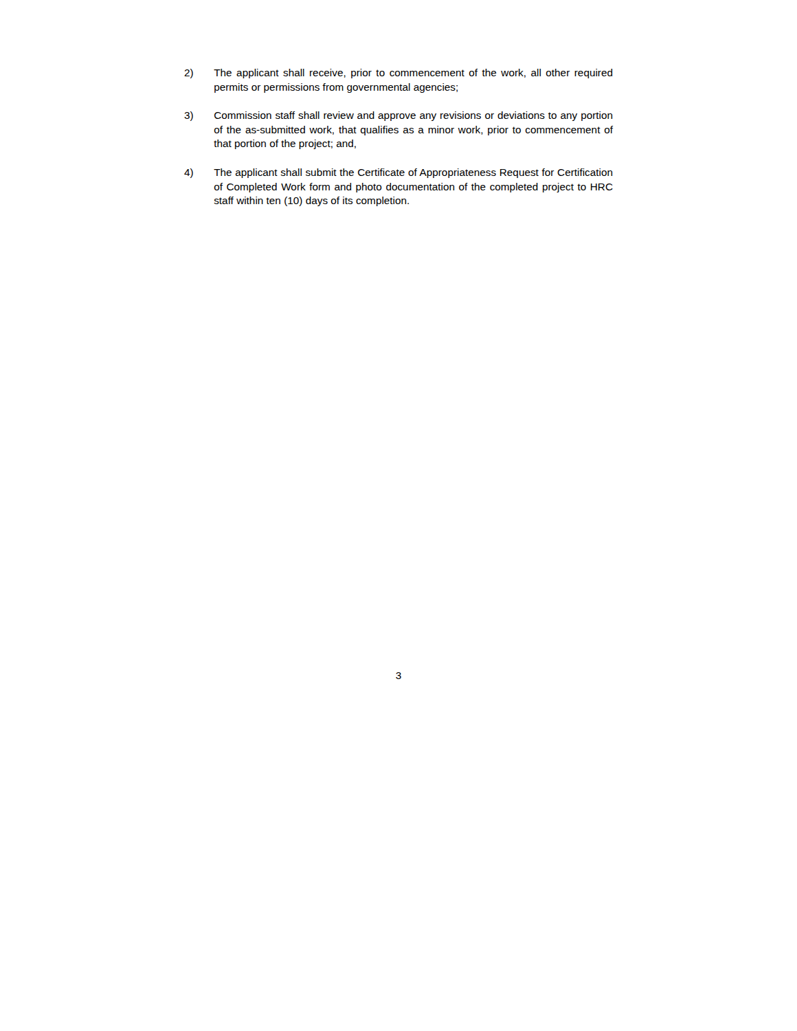2) The applicant shall receive, prior to commencement of the work, all other required permits or permissions from governmental agencies;
3) Commission staff shall review and approve any revisions or deviations to any portion of the as-submitted work, that qualifies as a minor work, prior to commencement of that portion of the project; and,
4) The applicant shall submit the Certificate of Appropriateness Request for Certification of Completed Work form and photo documentation of the completed project to HRC staff within ten (10) days of its completion.
3